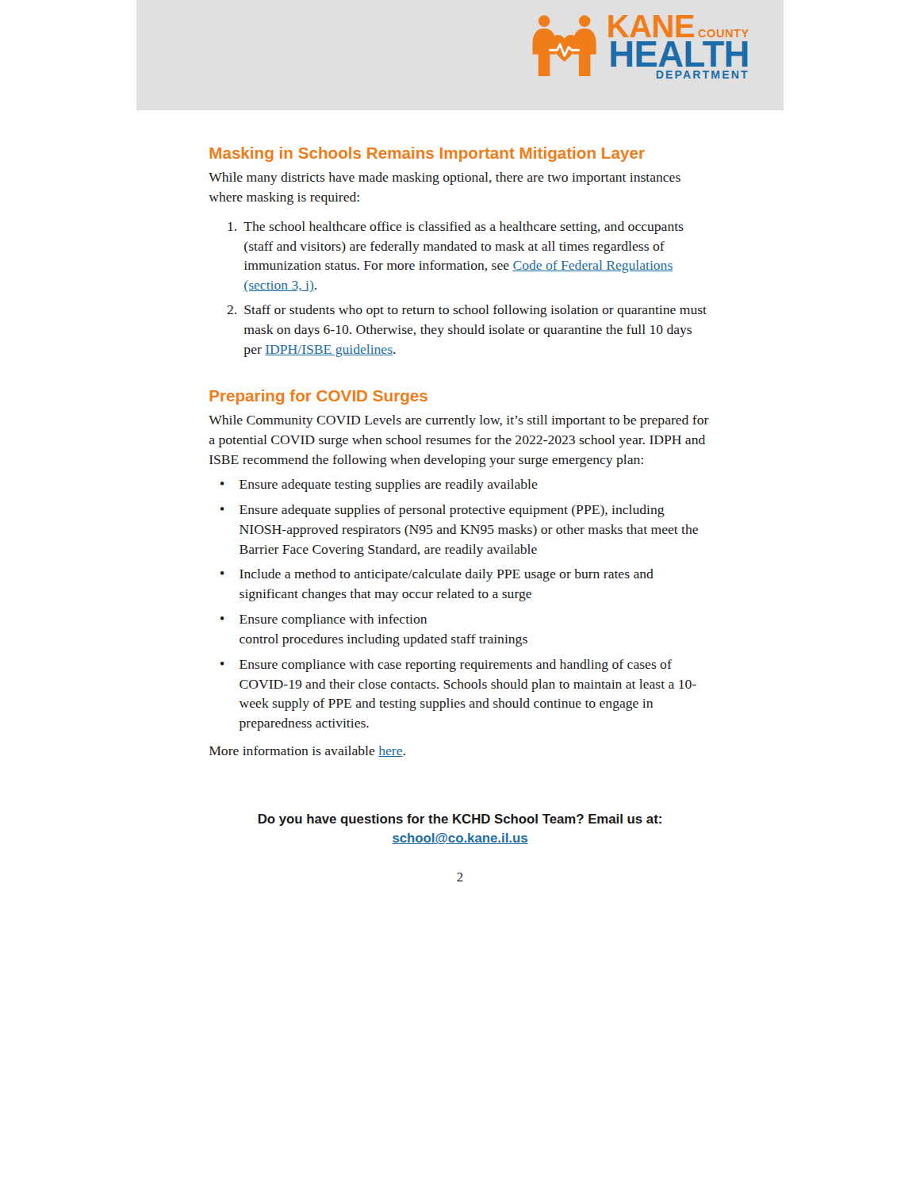KANE COUNTY
HEALTH DEPARTMENT
Masking in Schools Remains Important Mitigation Layer
While many districts have made masking optional, there are two important instances where masking is required:
The school healthcare office is classified as a healthcare setting, and occupants (staff and visitors) are federally mandated to mask at all times regardless of immunization status. For more information, see Code of Federal Regulations (section 3, i).
Staff or students who opt to return to school following isolation or quarantine must mask on days 6-10. Otherwise, they should isolate or quarantine the full 10 days per IDPH/ISBE guidelines.
Preparing for COVID Surges
While Community COVID Levels are currently low, it’s still important to be prepared for a potential COVID surge when school resumes for the 2022-2023 school year. IDPH and ISBE recommend the following when developing your surge emergency plan:
Ensure adequate testing supplies are readily available
Ensure adequate supplies of personal protective equipment (PPE), including NIOSH-approved respirators (N95 and KN95 masks) or other masks that meet the Barrier Face Covering Standard, are readily available
Include a method to anticipate/calculate daily PPE usage or burn rates and significant changes that may occur related to a surge
Ensure compliance with infection control procedures including updated staff trainings
Ensure compliance with case reporting requirements and handling of cases of COVID-19 and their close contacts. Schools should plan to maintain at least a 10-week supply of PPE and testing supplies and should continue to engage in preparedness activities.
More information is available here.
Do you have questions for the KCHD School Team? Email us at: school@co.kane.il.us
2